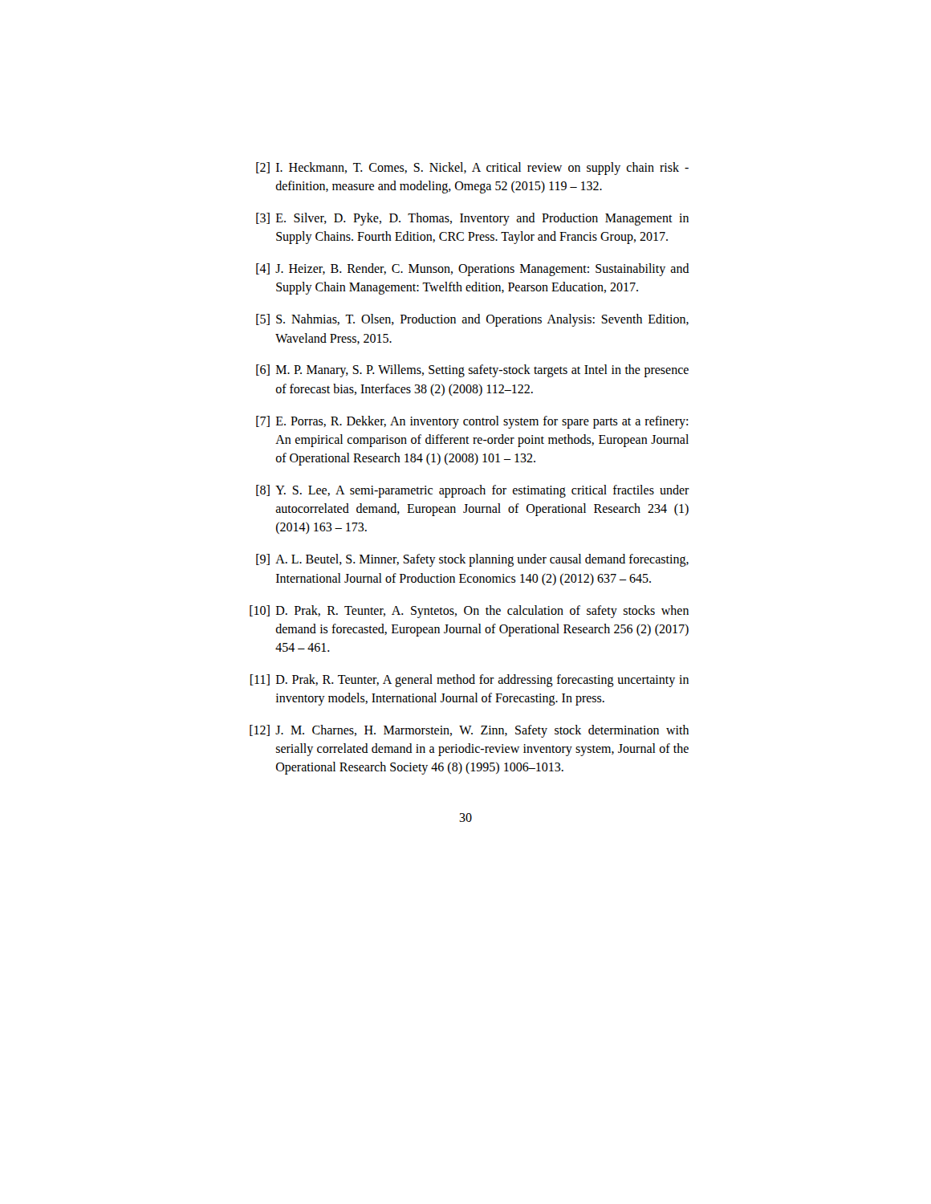[2] I. Heckmann, T. Comes, S. Nickel, A critical review on supply chain risk - definition, measure and modeling, Omega 52 (2015) 119 – 132.
[3] E. Silver, D. Pyke, D. Thomas, Inventory and Production Management in Supply Chains. Fourth Edition, CRC Press. Taylor and Francis Group, 2017.
[4] J. Heizer, B. Render, C. Munson, Operations Management: Sustainability and Supply Chain Management: Twelfth edition, Pearson Education, 2017.
[5] S. Nahmias, T. Olsen, Production and Operations Analysis: Seventh Edition, Waveland Press, 2015.
[6] M. P. Manary, S. P. Willems, Setting safety-stock targets at Intel in the presence of forecast bias, Interfaces 38 (2) (2008) 112–122.
[7] E. Porras, R. Dekker, An inventory control system for spare parts at a refinery: An empirical comparison of different re-order point methods, European Journal of Operational Research 184 (1) (2008) 101 – 132.
[8] Y. S. Lee, A semi-parametric approach for estimating critical fractiles under autocorrelated demand, European Journal of Operational Research 234 (1) (2014) 163 – 173.
[9] A. L. Beutel, S. Minner, Safety stock planning under causal demand forecasting, International Journal of Production Economics 140 (2) (2012) 637 – 645.
[10] D. Prak, R. Teunter, A. Syntetos, On the calculation of safety stocks when demand is forecasted, European Journal of Operational Research 256 (2) (2017) 454 – 461.
[11] D. Prak, R. Teunter, A general method for addressing forecasting uncertainty in inventory models, International Journal of Forecasting. In press.
[12] J. M. Charnes, H. Marmorstein, W. Zinn, Safety stock determination with serially correlated demand in a periodic-review inventory system, Journal of the Operational Research Society 46 (8) (1995) 1006–1013.
30